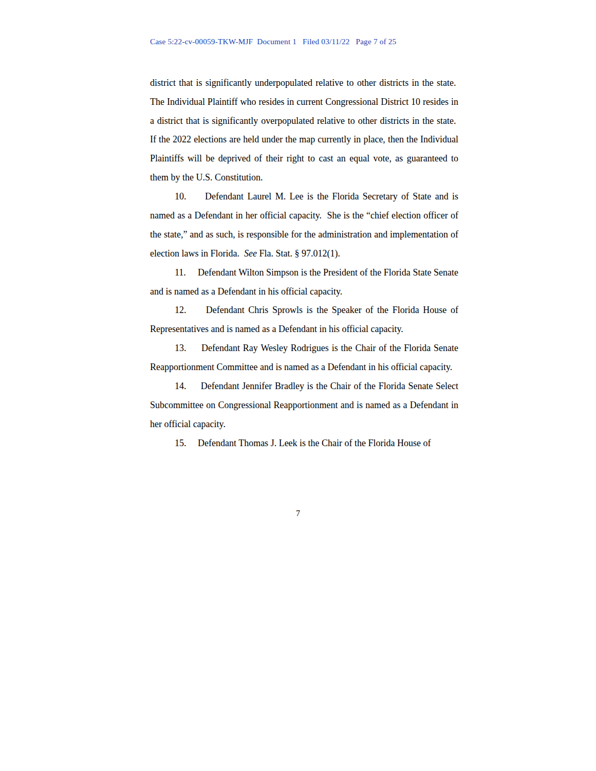Case 5:22-cv-00059-TKW-MJF Document 1 Filed 03/11/22 Page 7 of 25
district that is significantly underpopulated relative to other districts in the state. The Individual Plaintiff who resides in current Congressional District 10 resides in a district that is significantly overpopulated relative to other districts in the state. If the 2022 elections are held under the map currently in place, then the Individual Plaintiffs will be deprived of their right to cast an equal vote, as guaranteed to them by the U.S. Constitution.
10. Defendant Laurel M. Lee is the Florida Secretary of State and is named as a Defendant in her official capacity. She is the “chief election officer of the state,” and as such, is responsible for the administration and implementation of election laws in Florida. See Fla. Stat. § 97.012(1).
11. Defendant Wilton Simpson is the President of the Florida State Senate and is named as a Defendant in his official capacity.
12. Defendant Chris Sprowls is the Speaker of the Florida House of Representatives and is named as a Defendant in his official capacity.
13. Defendant Ray Wesley Rodrigues is the Chair of the Florida Senate Reapportionment Committee and is named as a Defendant in his official capacity.
14. Defendant Jennifer Bradley is the Chair of the Florida Senate Select Subcommittee on Congressional Reapportionment and is named as a Defendant in her official capacity.
15. Defendant Thomas J. Leek is the Chair of the Florida House of
7